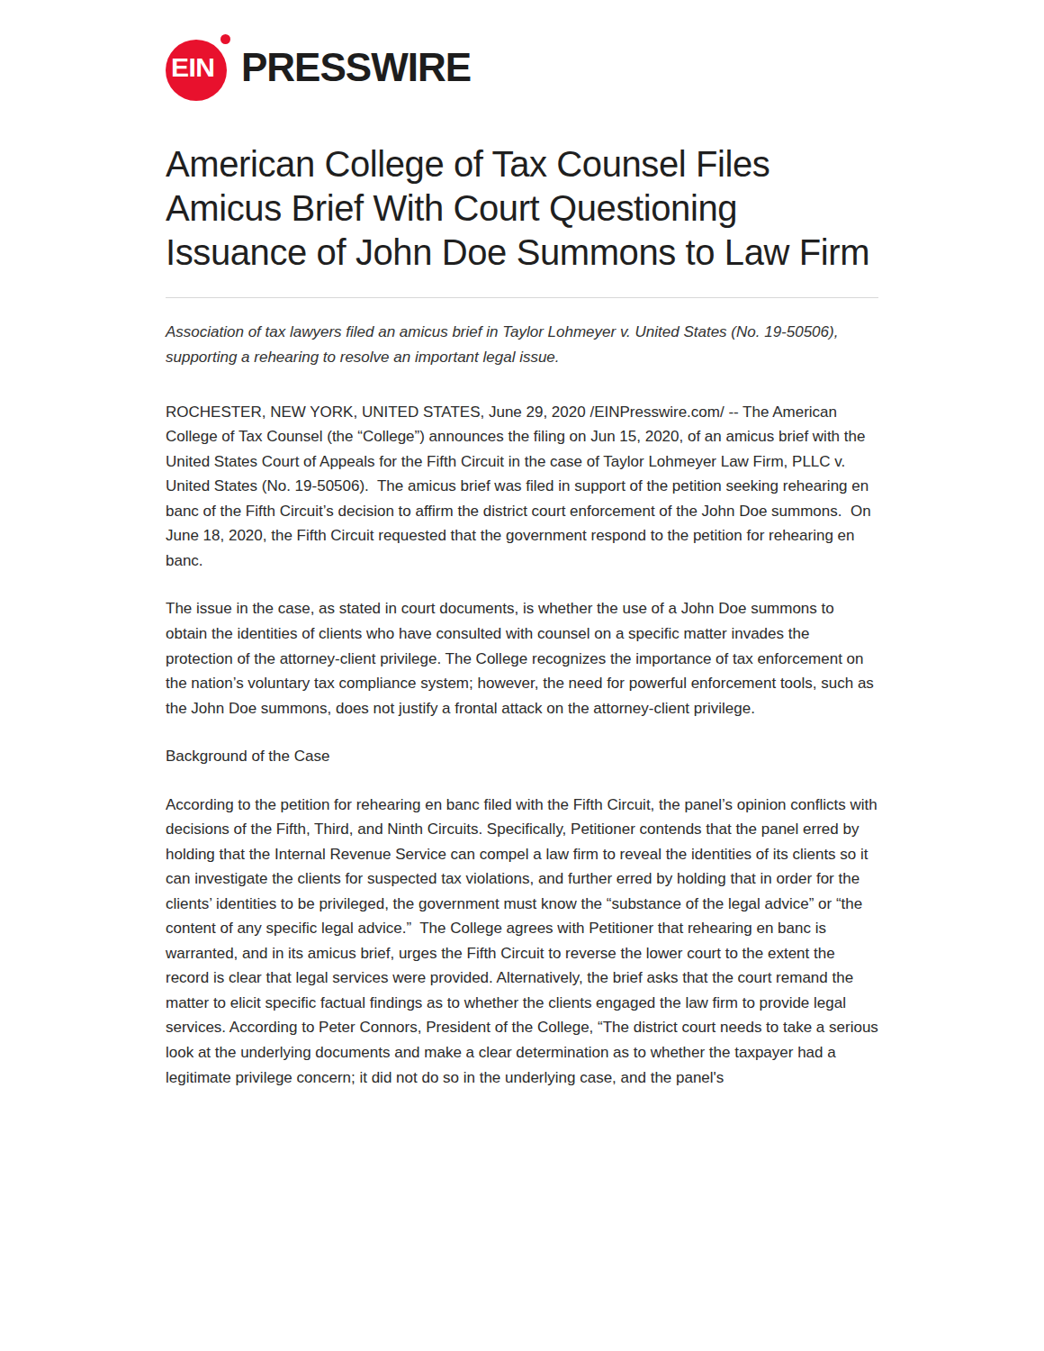EIN
PRESSWIRE
American College of Tax Counsel Files Amicus Brief With Court Questioning Issuance of John Doe Summons to Law Firm
Association of tax lawyers filed an amicus brief in Taylor Lohmeyer v. United States (No. 19-50506), supporting a rehearing to resolve an important legal issue.
ROCHESTER, NEW YORK, UNITED STATES, June 29, 2020 /EINPresswire.com/ -- The American College of Tax Counsel (the “College”) announces the filing on Jun 15, 2020, of an amicus brief with the United States Court of Appeals for the Fifth Circuit in the case of Taylor Lohmeyer Law Firm, PLLC v. United States (No. 19-50506). The amicus brief was filed in support of the petition seeking rehearing en banc of the Fifth Circuit’s decision to affirm the district court enforcement of the John Doe summons. On June 18, 2020, the Fifth Circuit requested that the government respond to the petition for rehearing en banc.
The issue in the case, as stated in court documents, is whether the use of a John Doe summons to obtain the identities of clients who have consulted with counsel on a specific matter invades the protection of the attorney-client privilege. The College recognizes the importance of tax enforcement on the nation’s voluntary tax compliance system; however, the need for powerful enforcement tools, such as the John Doe summons, does not justify a frontal attack on the attorney-client privilege.
Background of the Case
According to the petition for rehearing en banc filed with the Fifth Circuit, the panel’s opinion conflicts with decisions of the Fifth, Third, and Ninth Circuits. Specifically, Petitioner contends that the panel erred by holding that the Internal Revenue Service can compel a law firm to reveal the identities of its clients so it can investigate the clients for suspected tax violations, and further erred by holding that in order for the clients’ identities to be privileged, the government must know the “substance of the legal advice” or “the content of any specific legal advice.” The College agrees with Petitioner that rehearing en banc is warranted, and in its amicus brief, urges the Fifth Circuit to reverse the lower court to the extent the record is clear that legal services were provided. Alternatively, the brief asks that the court remand the matter to elicit specific factual findings as to whether the clients engaged the law firm to provide legal services. According to Peter Connors, President of the College, “The district court needs to take a serious look at the underlying documents and make a clear determination as to whether the taxpayer had a legitimate privilege concern; it did not do so in the underlying case, and the panel's